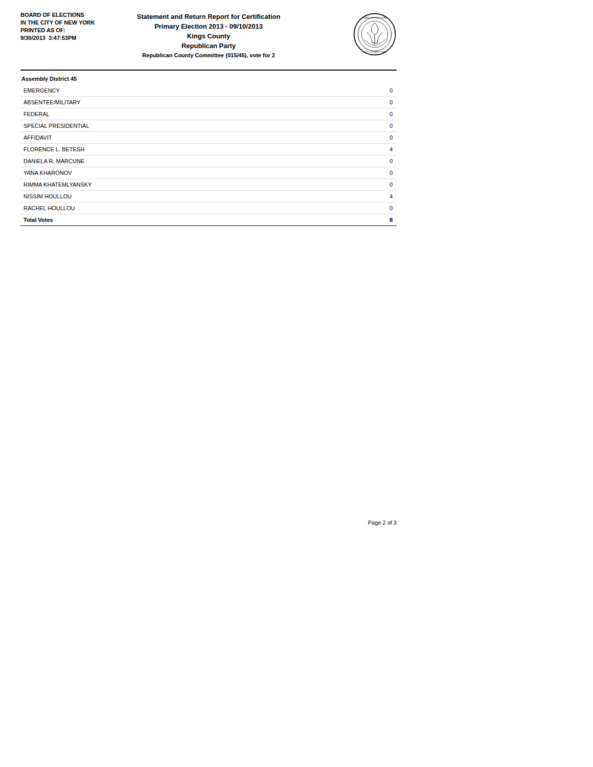BOARD OF ELECTIONS
IN THE CITY OF NEW YORK
PRINTED AS OF:
9/30/2013 3:47:53PM
Statement and Return Report for Certification
Primary Election 2013 - 09/10/2013
Kings County
Republican Party
Republican County Committee (015/45), vote for 2
BOARD OF ELECTIONS CITY OF NEW YORK
Assembly District 45
| EMERGENCY | 0 |
| ABSENTEE/MILITARY | 0 |
| FEDERAL | 0 |
| SPECIAL PRESIDENTIAL | 0 |
| AFFIDAVIT | 0 |
| FLORENCE L. BETESH | 4 |
| DANIELA R. MARCUNE | 0 |
| YANA KHARONOV | 0 |
| RIMMA KHATEMLYANSKY | 0 |
| NISSIM HOULLOU | 4 |
| RACHEL HOULLOU | 0 |
| Total Votes | 8 |
Page 2 of 3